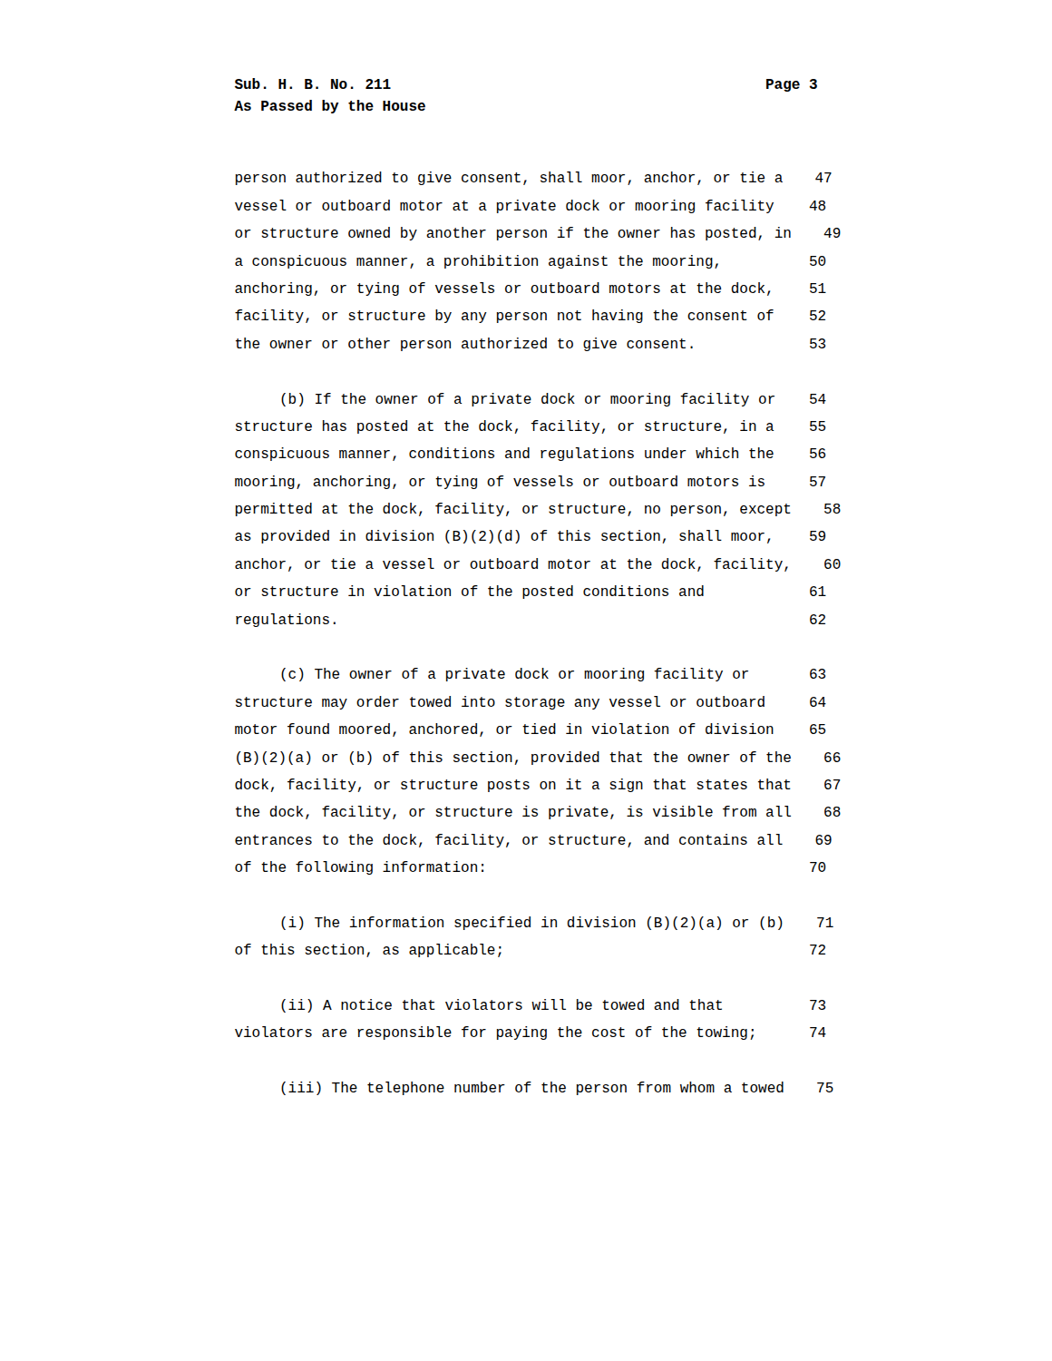Sub. H. B. No. 211 As Passed by the House
Page 3
person authorized to give consent, shall moor, anchor, or tie a 47
vessel or outboard motor at a private dock or mooring facility 48
or structure owned by another person if the owner has posted, in 49
a conspicuous manner, a prohibition against the mooring, 50
anchoring, or tying of vessels or outboard motors at the dock, 51
facility, or structure by any person not having the consent of 52
the owner or other person authorized to give consent. 53
(b) If the owner of a private dock or mooring facility or 54
structure has posted at the dock, facility, or structure, in a 55
conspicuous manner, conditions and regulations under which the 56
mooring, anchoring, or tying of vessels or outboard motors is 57
permitted at the dock, facility, or structure, no person, except 58
as provided in division (B)(2)(d) of this section, shall moor, 59
anchor, or tie a vessel or outboard motor at the dock, facility, 60
or structure in violation of the posted conditions and 61
regulations. 62
(c) The owner of a private dock or mooring facility or 63
structure may order towed into storage any vessel or outboard 64
motor found moored, anchored, or tied in violation of division 65
(B)(2)(a) or (b) of this section, provided that the owner of the 66
dock, facility, or structure posts on it a sign that states that 67
the dock, facility, or structure is private, is visible from all 68
entrances to the dock, facility, or structure, and contains all 69
of the following information: 70
(i) The information specified in division (B)(2)(a) or (b) 71
of this section, as applicable; 72
(ii) A notice that violators will be towed and that 73
violators are responsible for paying the cost of the towing; 74
(iii) The telephone number of the person from whom a towed 75